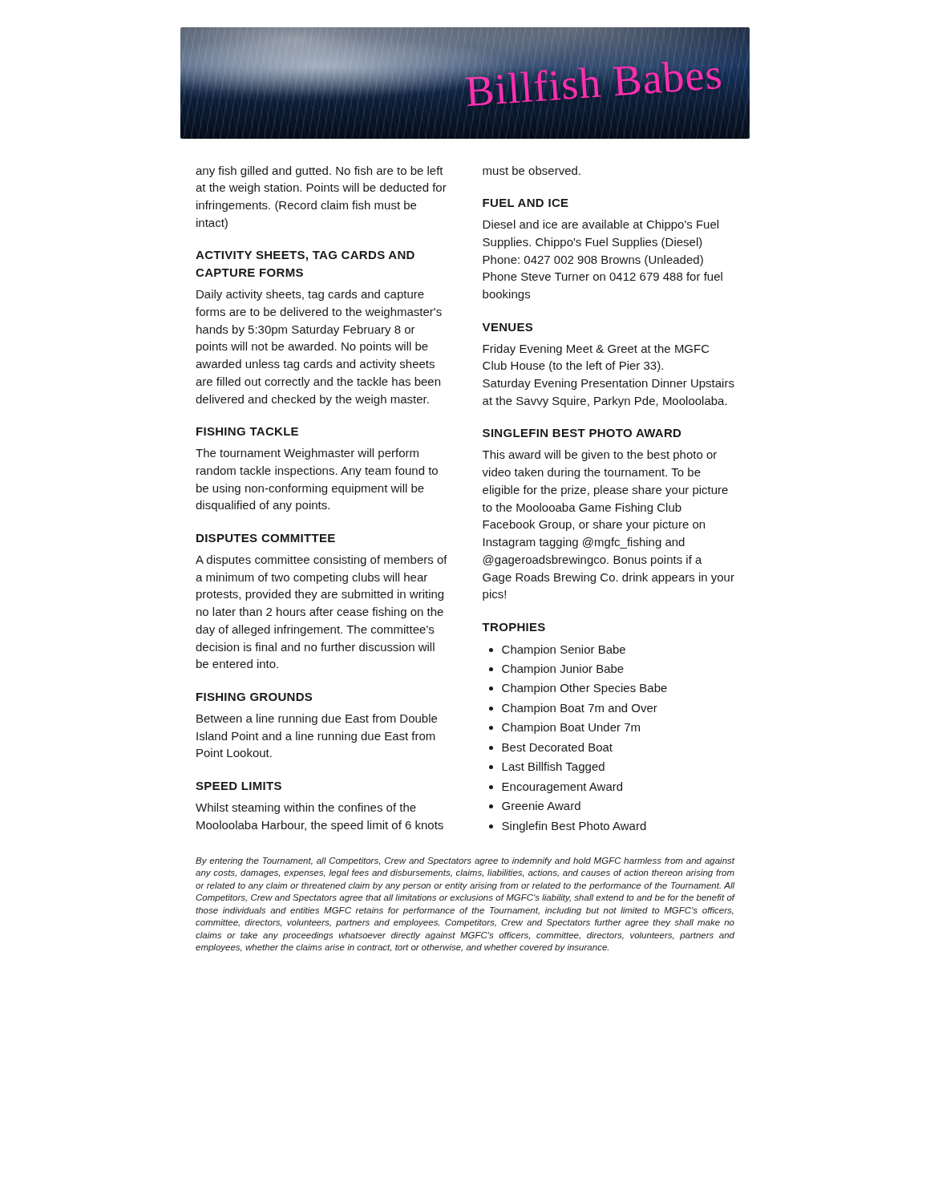Billfish Babes
any fish gilled and gutted. No fish are to be left at the weigh station. Points will be deducted for infringements. (Record claim fish must be intact)
ACTIVITY SHEETS, TAG CARDS AND CAPTURE FORMS
Daily activity sheets, tag cards and capture forms are to be delivered to the weighmaster's hands by 5:30pm Saturday February 8 or points will not be awarded. No points will be awarded unless tag cards and activity sheets are filled out correctly and the tackle has been delivered and checked by the weigh master.
FISHING TACKLE
The tournament Weighmaster will perform random tackle inspections. Any team found to be using non-conforming equipment will be disqualified of any points.
DISPUTES COMMITTEE
A disputes committee consisting of members of a minimum of two competing clubs will hear protests, provided they are submitted in writing no later than 2 hours after cease fishing on the day of alleged infringement. The committee's decision is final and no further discussion will be entered into.
FISHING GROUNDS
Between a line running due East from Double Island Point and a line running due East from Point Lookout.
SPEED LIMITS
Whilst steaming within the confines of the Mooloolaba Harbour, the speed limit of 6 knots must be observed.
FUEL AND ICE
Diesel and ice are available at Chippo's Fuel Supplies. Chippo's Fuel Supplies (Diesel) Phone: 0427 002 908 Browns (Unleaded) Phone Steve Turner on 0412 679 488 for fuel bookings
VENUES
Friday Evening Meet & Greet at the MGFC Club House (to the left of Pier 33).
Saturday Evening Presentation Dinner Upstairs at the Savvy Squire, Parkyn Pde, Mooloolaba.
SINGLEFIN BEST PHOTO AWARD
This award will be given to the best photo or video taken during the tournament. To be eligible for the prize, please share your picture to the Moolooaba Game Fishing Club Facebook Group, or share your picture on Instagram tagging @mgfc_fishing and @gageroadsbrewingco. Bonus points if a Gage Roads Brewing Co. drink appears in your pics!
TROPHIES
Champion Senior Babe
Champion Junior Babe
Champion Other Species Babe
Champion Boat 7m and Over
Champion Boat Under 7m
Best Decorated Boat
Last Billfish Tagged
Encouragement Award
Greenie Award
Singlefin Best Photo Award
By entering the Tournament, all Competitors, Crew and Spectators agree to indemnify and hold MGFC harmless from and against any costs, damages, expenses, legal fees and disbursements, claims, liabilities, actions, and causes of action thereon arising from or related to any claim or threatened claim by any person or entity arising from or related to the performance of the Tournament. All Competitors, Crew and Spectators agree that all limitations or exclusions of MGFC's liability, shall extend to and be for the benefit of those individuals and entities MGFC retains for performance of the Tournament, including but not limited to MGFC's officers, committee, directors, volunteers, partners and employees. Competitors, Crew and Spectators further agree they shall make no claims or take any proceedings whatsoever directly against MGFC's officers, committee, directors, volunteers, partners and employees, whether the claims arise in contract, tort or otherwise, and whether covered by insurance.